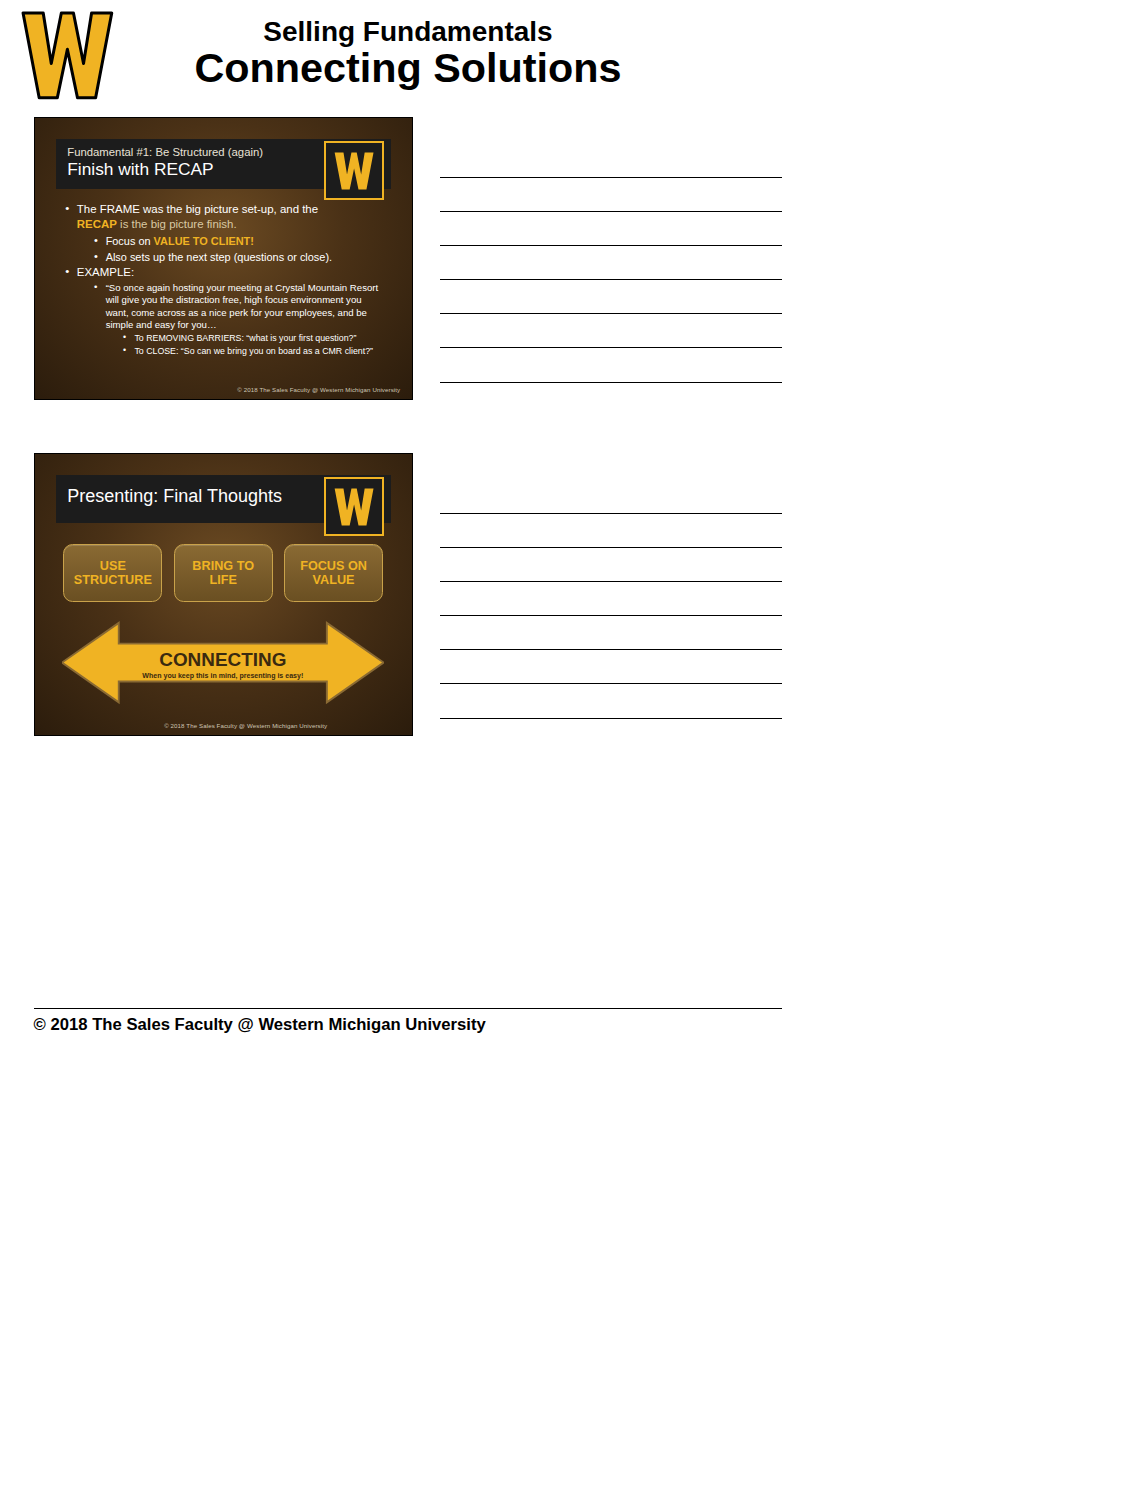Selling Fundamentals
Connecting Solutions
Fundamental #1: Be Structured (again)
Finish with RECAP
The FRAME was the big picture set-up, and the
RECAP is the big picture finish.
Focus on VALUE TO CLIENT!
Also sets up the next step (questions or close).
EXAMPLE:
“So once again hosting your meeting at Crystal Mountain Resort will give you the distraction free, high focus environment you want, come across as a nice perk for your employees, and be simple and easy for you…
To REMOVING BARRIERS: “what is your first question?”
To CLOSE: “So can we bring you on board as a CMR client?”
© 2018 The Sales Faculty @ Western Michigan University
Presenting: Final Thoughts
USE
STRUCTURE
BRING TO
LIFE
FOCUS ON
VALUE
CONNECTING When you keep this in mind, presenting is easy!
© 2018 The Sales Faculty @ Western Michigan University
© 2018 The Sales Faculty @ Western Michigan University